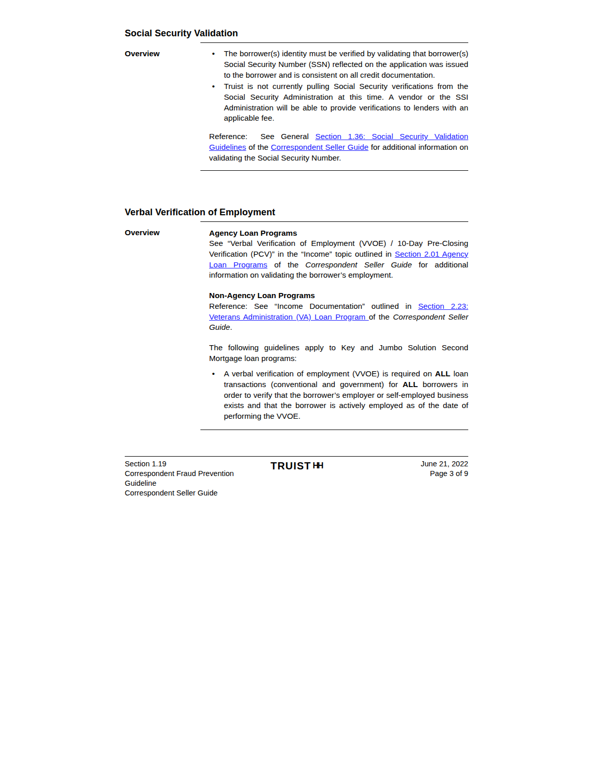Social Security Validation
Overview
The borrower(s) identity must be verified by validating that borrower(s) Social Security Number (SSN) reflected on the application was issued to the borrower and is consistent on all credit documentation.
Truist is not currently pulling Social Security verifications from the Social Security Administration at this time. A vendor or the SSI Administration will be able to provide verifications to lenders with an applicable fee.
Reference: See General Section 1.36: Social Security Validation Guidelines of the Correspondent Seller Guide for additional information on validating the Social Security Number.
Verbal Verification of Employment
Overview
Agency Loan Programs
See “Verbal Verification of Employment (VVOE) / 10-Day Pre-Closing Verification (PCV)” in the “Income” topic outlined in Section 2.01 Agency Loan Programs of the Correspondent Seller Guide for additional information on validating the borrower’s employment.
Non-Agency Loan Programs
Reference: See “Income Documentation” outlined in Section 2.23: Veterans Administration (VA) Loan Program of the Correspondent Seller Guide.
The following guidelines apply to Key and Jumbo Solution Second Mortgage loan programs:
A verbal verification of employment (VVOE) is required on ALL loan transactions (conventional and government) for ALL borrowers in order to verify that the borrower’s employer or self-employed business exists and that the borrower is actively employed as of the date of performing the VVOE.
| Section 1.19 Correspondent Fraud Prevention Guideline Correspondent Seller Guide | TRUIST HH | June 21, 2022 Page 3 of 9 |